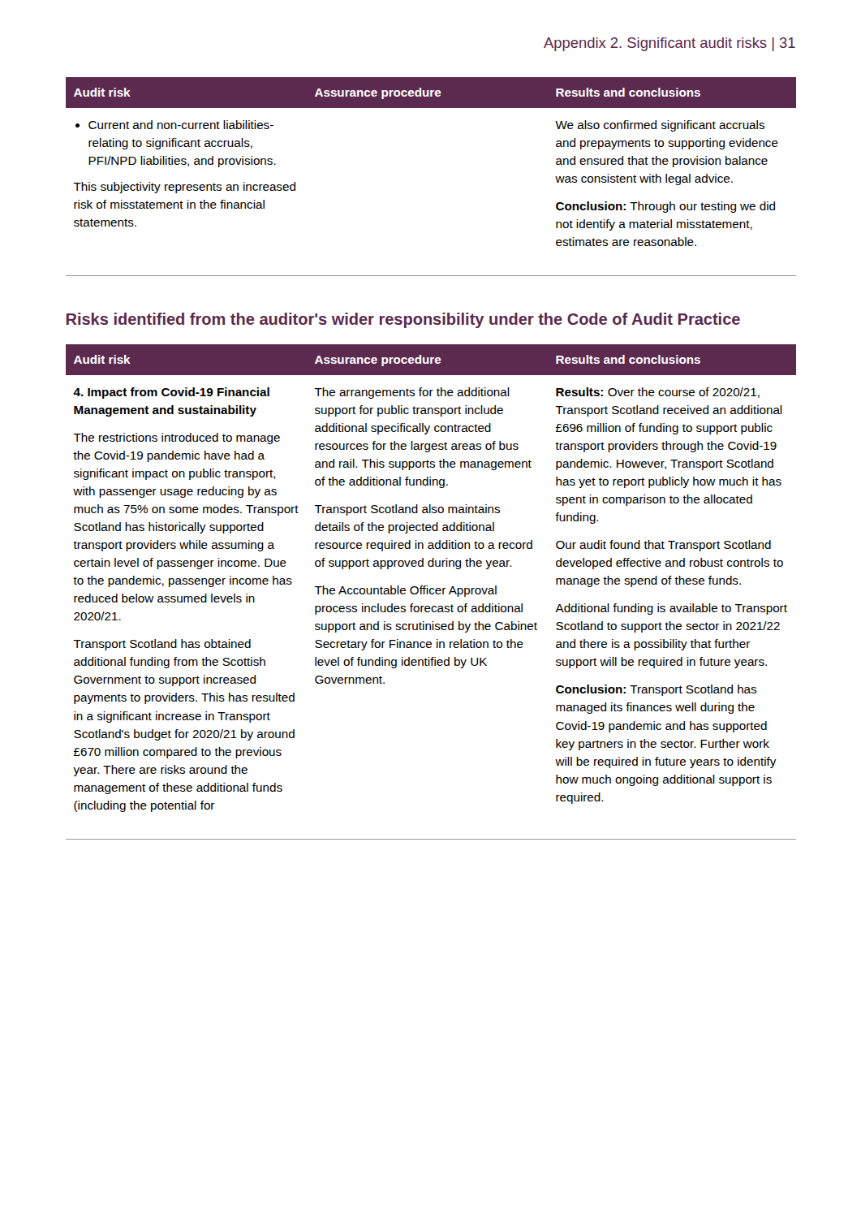Appendix 2. Significant audit risks | 31
| Audit risk | Assurance procedure | Results and conclusions |
| --- | --- | --- |
| Current and non-current liabilities-relating to significant accruals, PFI/NPD liabilities, and provisions. This subjectivity represents an increased risk of misstatement in the financial statements. | | We also confirmed significant accruals and prepayments to supporting evidence and ensured that the provision balance was consistent with legal advice. Conclusion: Through our testing we did not identify a material misstatement, estimates are reasonable. |
Risks identified from the auditor's wider responsibility under the Code of Audit Practice
| Audit risk | Assurance procedure | Results and conclusions |
| --- | --- | --- |
| 4. Impact from Covid-19 Financial Management and sustainability The restrictions introduced to manage the Covid-19 pandemic have had a significant impact on public transport, with passenger usage reducing by as much as 75% on some modes. Transport Scotland has historically supported transport providers while assuming a certain level of passenger income. Due to the pandemic, passenger income has reduced below assumed levels in 2020/21. Transport Scotland has obtained additional funding from the Scottish Government to support increased payments to providers. This has resulted in a significant increase in Transport Scotland's budget for 2020/21 by around £670 million compared to the previous year. There are risks around the management of these additional funds (including the potential for | The arrangements for the additional support for public transport include additional specifically contracted resources for the largest areas of bus and rail. This supports the management of the additional funding. Transport Scotland also maintains details of the projected additional resource required in addition to a record of support approved during the year. The Accountable Officer Approval process includes forecast of additional support and is scrutinised by the Cabinet Secretary for Finance in relation to the level of funding identified by UK Government. | Results: Over the course of 2020/21, Transport Scotland received an additional £696 million of funding to support public transport providers through the Covid-19 pandemic. However, Transport Scotland has yet to report publicly how much it has spent in comparison to the allocated funding. Our audit found that Transport Scotland developed effective and robust controls to manage the spend of these funds. Additional funding is available to Transport Scotland to support the sector in 2021/22 and there is a possibility that further support will be required in future years. Conclusion: Transport Scotland has managed its finances well during the Covid-19 pandemic and has supported key partners in the sector. Further work will be required in future years to identify how much ongoing additional support is required. |